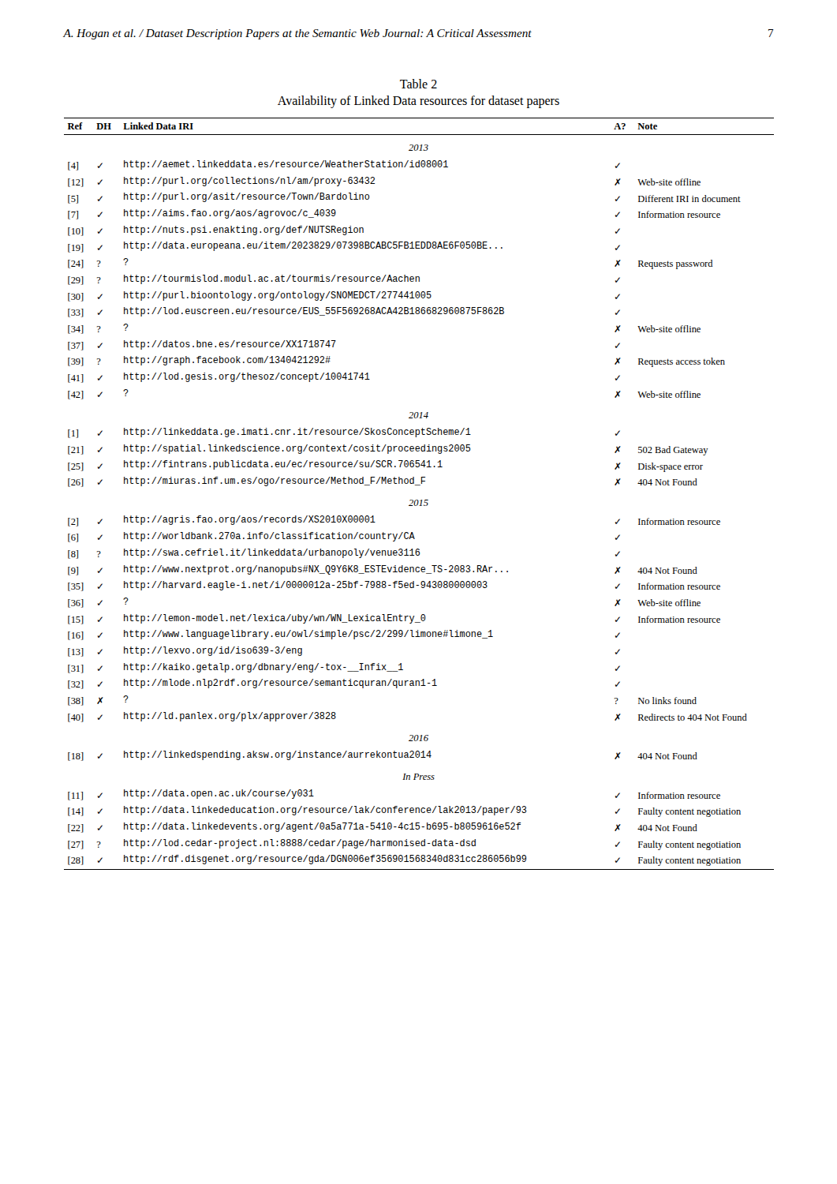A. Hogan et al. / Dataset Description Papers at the Semantic Web Journal: A Critical Assessment 7
Table 2 Availability of Linked Data resources for dataset papers
| Ref | DH | Linked Data IRI | A? | Note |
| --- | --- | --- | --- | --- |
| 2013 |
| [4] | ✓ | http://aemet.linkeddata.es/resource/WeatherStation/id08001 | ✓ | |
| [12] | ✓ | http://purl.org/collections/nl/am/proxy-63432 | ✗ | Web-site offline |
| [5] | ✓ | http://purl.org/asit/resource/Town/Bardolino | ✓ | Different IRI in document |
| [7] | ✓ | http://aims.fao.org/aos/agrovoc/c_4039 | ✓ | Information resource |
| [10] | ✓ | http://nuts.psi.enakting.org/def/NUTSRegion | ✓ | |
| [19] | ✓ | http://data.europeana.eu/item/2023829/07398BCABC5FB1EDD8AE6F050BE... | ✓ | |
| [24] | ? | ? | ✗ | Requests password |
| [29] | ? | http://tourmislod.modul.ac.at/tourmis/resource/Aachen | ✓ | |
| [30] | ✓ | http://purl.bioontology.org/ontology/SNOMEDCT/277441005 | ✓ | |
| [33] | ✓ | http://lod.euscreen.eu/resource/EUS_55F569268ACA42B186682960875F862B | ✓ | |
| [34] | ? | ? | ✗ | Web-site offline |
| [37] | ✓ | http://datos.bne.es/resource/XX1718747 | ✓ | |
| [39] | ? | http://graph.facebook.com/1340421292# | ✗ | Requests access token |
| [41] | ✓ | http://lod.gesis.org/thesoz/concept/10041741 | ✓ | |
| [42] | ✓ | ? | ✗ | Web-site offline |
| 2014 |
| [1] | ✓ | http://linkeddata.ge.imati.cnr.it/resource/SkosConceptScheme/1 | ✓ | |
| [21] | ✓ | http://spatial.linkedscience.org/context/cosit/proceedings2005 | ✗ | 502 Bad Gateway |
| [25] | ✓ | http://fintrans.publicdata.eu/ec/resource/su/SCR.706541.1 | ✗ | Disk-space error |
| [26] | ✓ | http://miuras.inf.um.es/ogo/resource/Method_F/Method_F | ✗ | 404 Not Found |
| 2015 |
| [2] | ✓ | http://agris.fao.org/aos/records/XS2010X00001 | ✓ | Information resource |
| [6] | ✓ | http://worldbank.270a.info/classification/country/CA | ✓ | |
| [8] | ? | http://swa.cefriel.it/linkeddata/urbanopoly/venue3116 | ✓ | |
| [9] | ✓ | http://www.nextprot.org/nanopubs#NX_Q9Y6K8_ESTEvidence_TS-2083.RAr... | ✗ | 404 Not Found |
| [35] | ✓ | http://harvard.eagle-i.net/i/0000012a-25bf-7988-f5ed-943080000003 | ✓ | Information resource |
| [36] | ✓ | ? | ✗ | Web-site offline |
| [15] | ✓ | http://lemon-model.net/lexica/uby/wn/WN_LexicalEntry_0 | ✓ | Information resource |
| [16] | ✓ | http://www.languagelibrary.eu/owl/simple/psc/2/299/limone#limone_1 | ✓ | |
| [13] | ✓ | http://lexvo.org/id/iso639-3/eng | ✓ | |
| [31] | ✓ | http://kaiko.getalp.org/dbnary/eng/-tox-__Infix__1 | ✓ | |
| [32] | ✓ | http://mlode.nlp2rdf.org/resource/semanticquran/quran1-1 | ✓ | |
| [38] | ✗ | ? | ? | No links found |
| [40] | ✓ | http://ld.panlex.org/plx/approver/3828 | ✗ | Redirects to 404 Not Found |
| 2016 |
| [18] | ✓ | http://linkedspending.aksw.org/instance/aurrekontua2014 | ✗ | 404 Not Found |
| In Press |
| [11] | ✓ | http://data.open.ac.uk/course/y031 | ✓ | Information resource |
| [14] | ✓ | http://data.linkededucation.org/resource/lak/conference/lak2013/paper/93 | ✓ | Faulty content negotiation |
| [22] | ✓ | http://data.linkedevents.org/agent/0a5a771a-5410-4c15-b695-b8059616e52f | ✗ | 404 Not Found |
| [27] | ? | http://lod.cedar-project.nl:8888/cedar/page/harmonised-data-dsd | ✓ | Faulty content negotiation |
| [28] | ✓ | http://rdf.disgenet.org/resource/gda/DGN006ef356901568340d831cc286056b99 | ✓ | Faulty content negotiation |